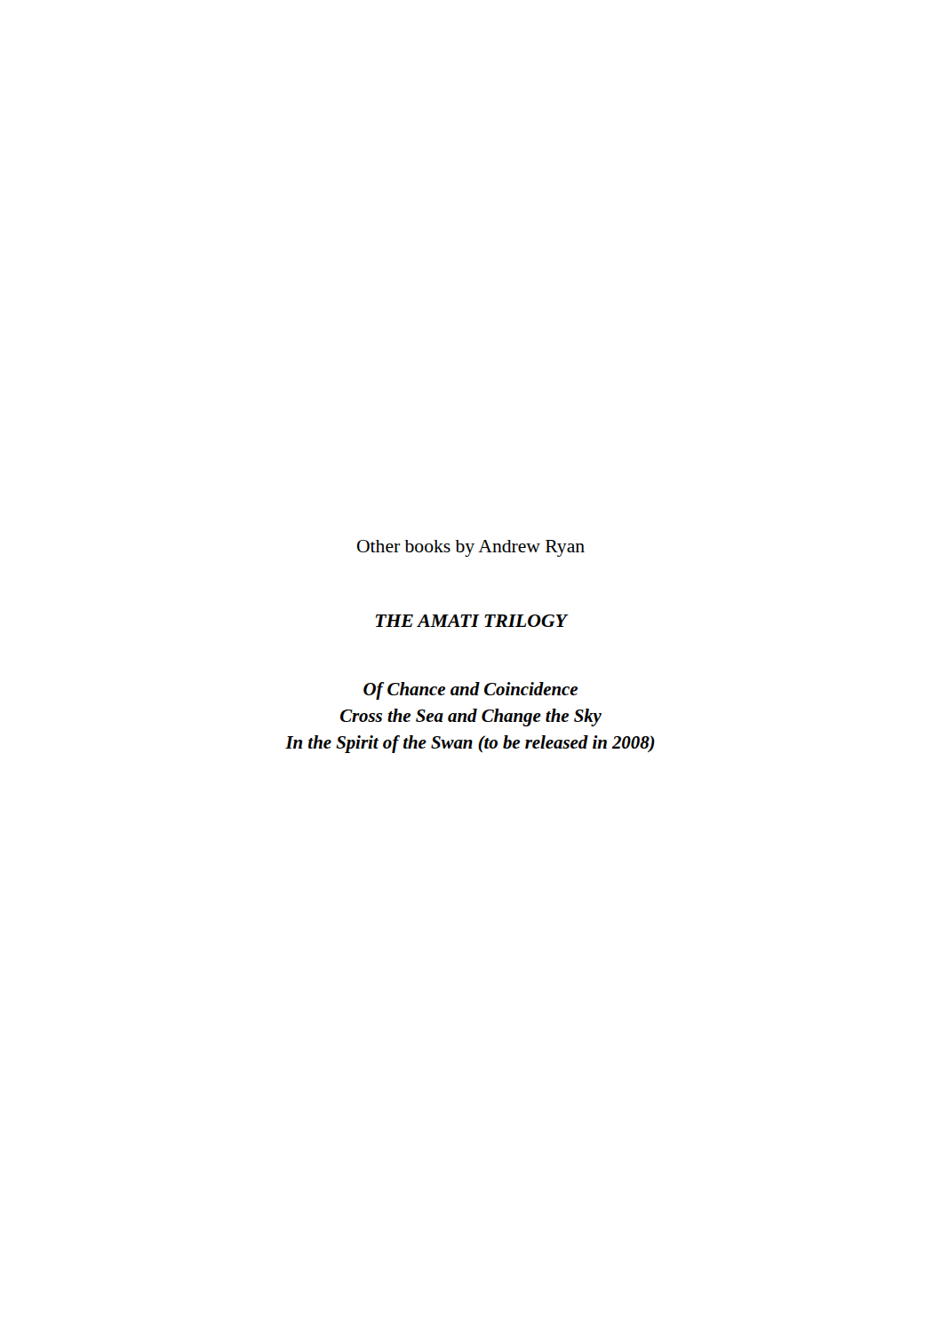Other books by Andrew Ryan
THE AMATI TRILOGY
Of Chance and Coincidence Cross the Sea and Change the Sky In the Spirit of the Swan (to be released in 2008)